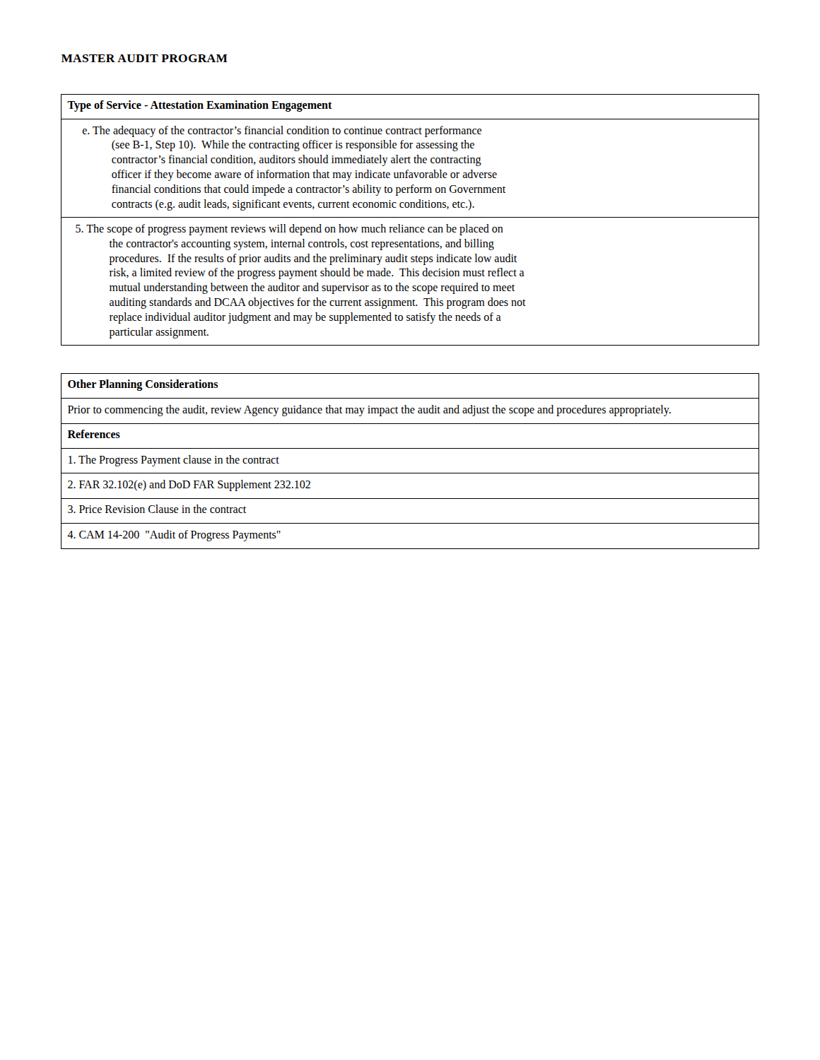MASTER AUDIT PROGRAM
| Type of Service - Attestation Examination Engagement |
| e. The adequacy of the contractor’s financial condition to continue contract performance (see B-1, Step 10). While the contracting officer is responsible for assessing the contractor’s financial condition, auditors should immediately alert the contracting officer if they become aware of information that may indicate unfavorable or adverse financial conditions that could impede a contractor’s ability to perform on Government contracts (e.g. audit leads, significant events, current economic conditions, etc.). |
| 5. The scope of progress payment reviews will depend on how much reliance can be placed on the contractor's accounting system, internal controls, cost representations, and billing procedures. If the results of prior audits and the preliminary audit steps indicate low audit risk, a limited review of the progress payment should be made. This decision must reflect a mutual understanding between the auditor and supervisor as to the scope required to meet auditing standards and DCAA objectives for the current assignment. This program does not replace individual auditor judgment and may be supplemented to satisfy the needs of a particular assignment. |
| Other Planning Considerations |
| Prior to commencing the audit, review Agency guidance that may impact the audit and adjust the scope and procedures appropriately. |
| References |
| 1. The Progress Payment clause in the contract |
| 2. FAR 32.102(e) and DoD FAR Supplement 232.102 |
| 3. Price Revision Clause in the contract |
| 4. CAM 14-200 "Audit of Progress Payments" |